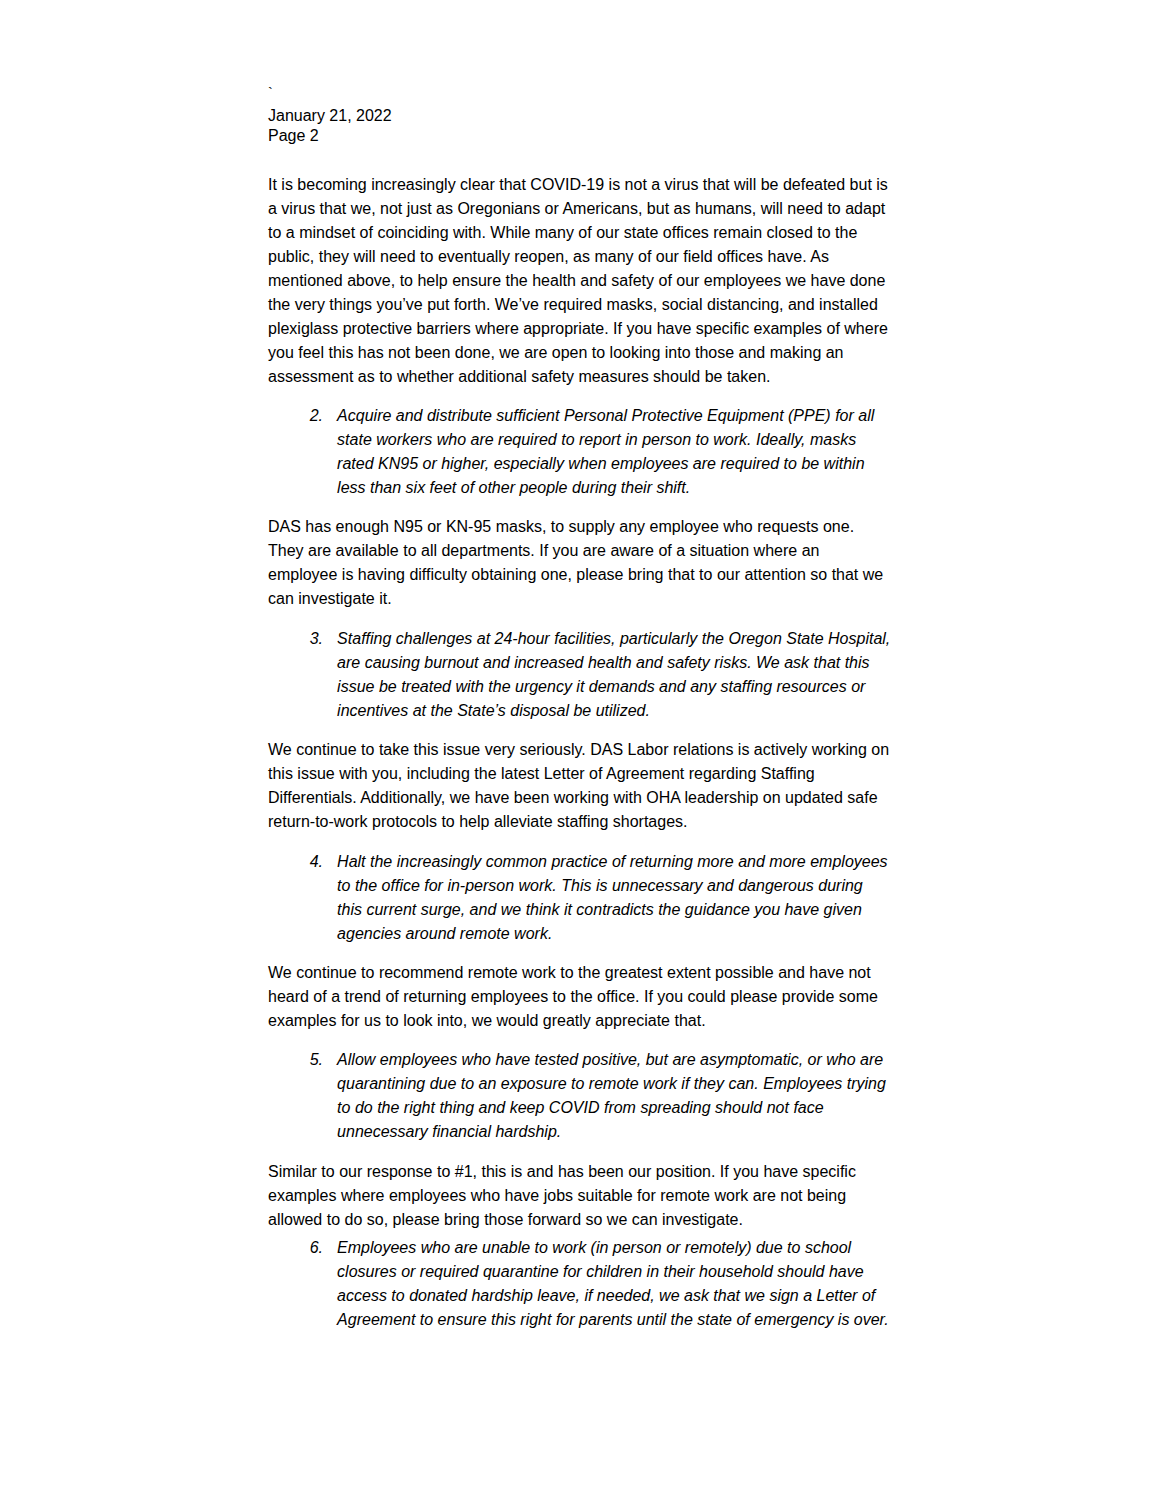`
January 21, 2022
Page 2
It is becoming increasingly clear that COVID-19 is not a virus that will be defeated but is a virus that we, not just as Oregonians or Americans, but as humans, will need to adapt to a mindset of coinciding with. While many of our state offices remain closed to the public, they will need to eventually reopen, as many of our field offices have. As mentioned above, to help ensure the health and safety of our employees we have done the very things you’ve put forth. We’ve required masks, social distancing, and installed plexiglass protective barriers where appropriate. If you have specific examples of where you feel this has not been done, we are open to looking into those and making an assessment as to whether additional safety measures should be taken.
Acquire and distribute sufficient Personal Protective Equipment (PPE) for all state workers who are required to report in person to work. Ideally, masks rated KN95 or higher, especially when employees are required to be within less than six feet of other people during their shift.
DAS has enough N95 or KN-95 masks, to supply any employee who requests one. They are available to all departments. If you are aware of a situation where an employee is having difficulty obtaining one, please bring that to our attention so that we can investigate it.
Staffing challenges at 24-hour facilities, particularly the Oregon State Hospital, are causing burnout and increased health and safety risks. We ask that this issue be treated with the urgency it demands and any staffing resources or incentives at the State’s disposal be utilized.
We continue to take this issue very seriously. DAS Labor relations is actively working on this issue with you, including the latest Letter of Agreement regarding Staffing Differentials. Additionally, we have been working with OHA leadership on updated safe return-to-work protocols to help alleviate staffing shortages.
Halt the increasingly common practice of returning more and more employees to the office for in-person work. This is unnecessary and dangerous during this current surge, and we think it contradicts the guidance you have given agencies around remote work.
We continue to recommend remote work to the greatest extent possible and have not heard of a trend of returning employees to the office. If you could please provide some examples for us to look into, we would greatly appreciate that.
Allow employees who have tested positive, but are asymptomatic, or who are quarantining due to an exposure to remote work if they can. Employees trying to do the right thing and keep COVID from spreading should not face unnecessary financial hardship.
Similar to our response to #1, this is and has been our position. If you have specific examples where employees who have jobs suitable for remote work are not being allowed to do so, please bring those forward so we can investigate.
Employees who are unable to work (in person or remotely) due to school closures or required quarantine for children in their household should have access to donated hardship leave, if needed, we ask that we sign a Letter of Agreement to ensure this right for parents until the state of emergency is over.